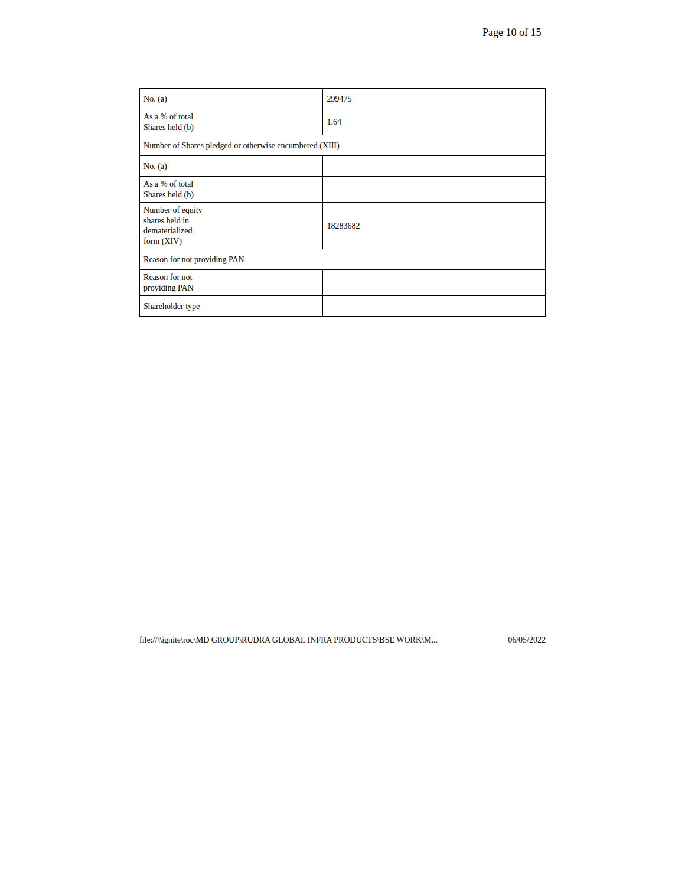Page 10 of 15
| No. (a) | 299475 |
| As a % of total Shares held (b) | 1.64 |
| Number of Shares pledged or otherwise encumbered (XIII) |
| No. (a) | |
| As a % of total Shares held (b) | |
| Number of equity shares held in dematerialized form (XIV) | 18283682 |
| Reason for not providing PAN |
| Reason for not providing PAN | |
| Shareholder type | |
file://\\ignite\roc\MD GROUP\RUDRA GLOBAL INFRA PRODUCTS\BSE WORK\M... 06/05/2022